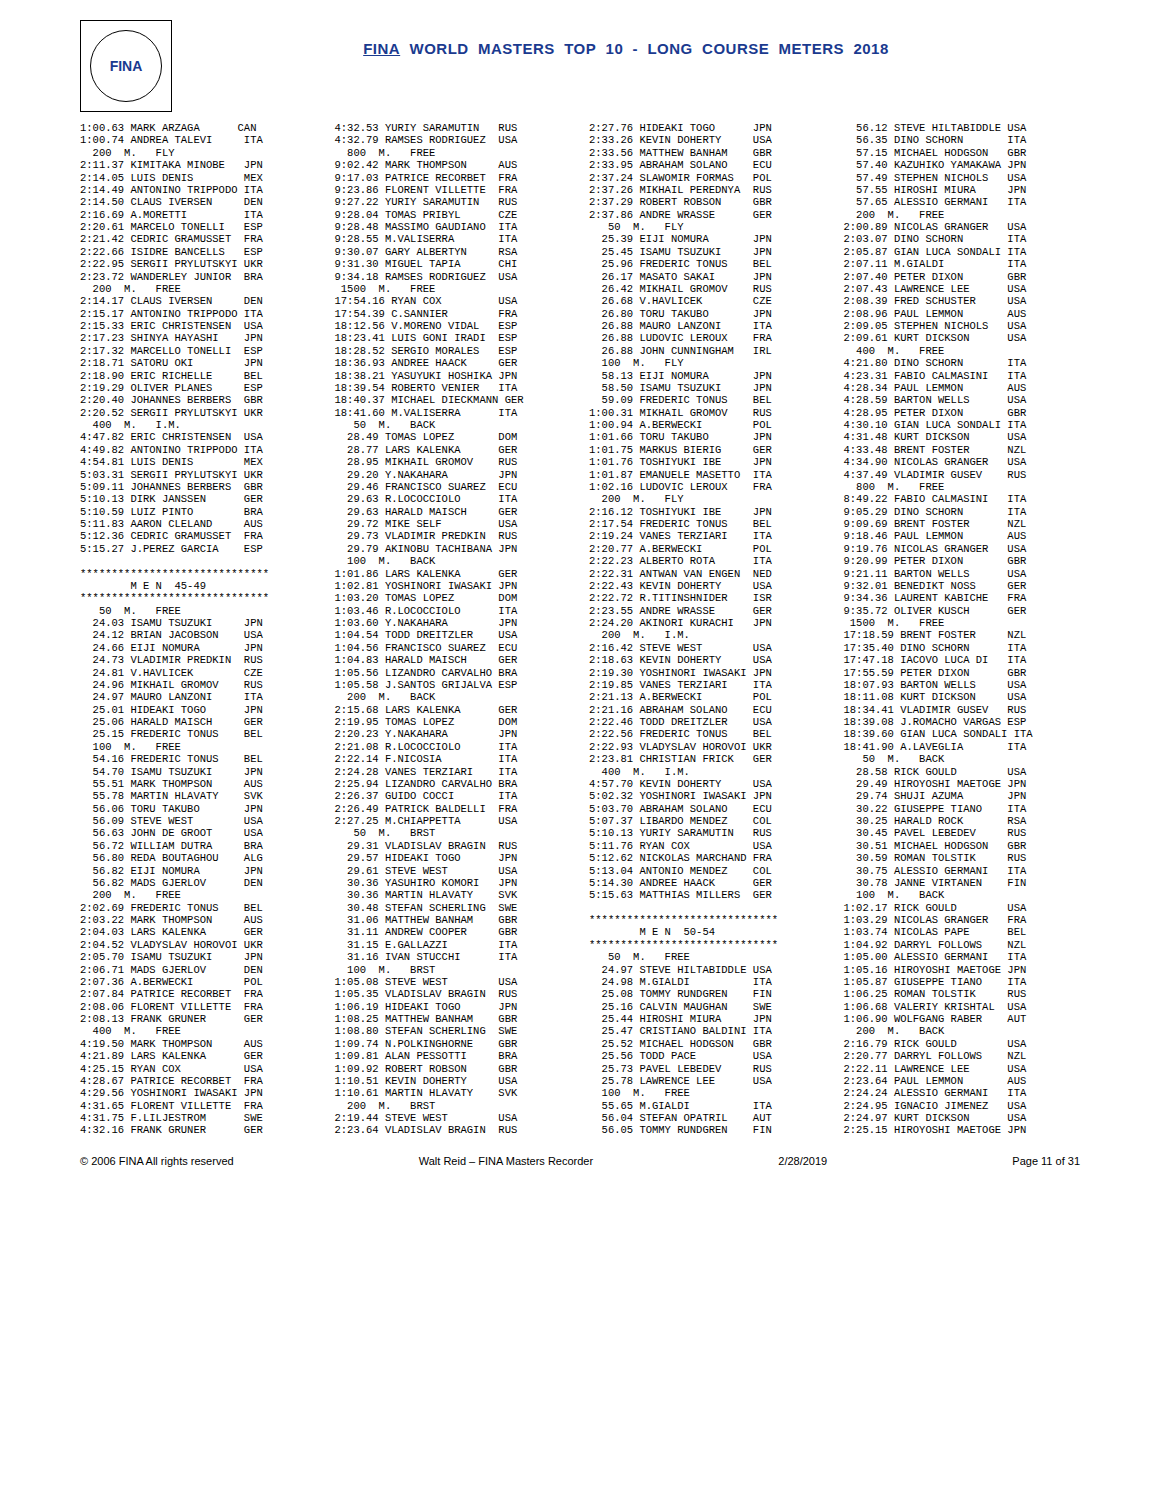FINA
FINA WORLD MASTERS TOP 10 - LONG COURSE METERS 2018
1:00.63 MARK ARZAGA CAN 1:00.74 ANDREA TALEVI ITA 200 M. FLY 2:11.37 KIMITAKA MINOBE JPN 2:14.05 LUIS DENIS MEX 2:14.49 ANTONINO TRIPPODO ITA 2:14.50 CLAUS IVERSEN DEN 2:16.69 A.MORETTI ITA 2:20.61 MARCELO TONELLI ESP 2:21.42 CEDRIC GRAMUSSET FRA 2:22.66 ISIDRE BANCELLS ESP 2:22.95 SERGII PRYLUTSKYI UKR 2:23.72 WANDERLEY JUNIOR BRA 200 M. FREE 2:14.17 CLAUS IVERSEN DEN 2:15.17 ANTONINO TRIPPODO ITA 2:15.33 ERIC CHRISTENSEN USA 2:17.23 SHINYA HAYASHI JPN 2:17.32 MARCELLO TONELLI ESP 2:18.71 SATORU OKI JPN 2:18.90 ERIC RICHELLE BEL 2:19.29 OLIVER PLANES ESP 2:20.40 JOHANNES BERBERS GBR 2:20.52 SERGII PRYLUTSKYI UKR 400 M. I.M. 4:47.82 ERIC CHRISTENSEN USA 4:49.82 ANTONINO TRIPPODO ITA 4:54.81 LUIS DENIS MEX 5:03.31 SERGII PRYLUTSKYI UKR 5:09.11 JOHANNES BERBERS GBR 5:10.13 DIRK JANSSEN GER 5:10.59 LUIZ PINTO BRA 5:11.83 AARON CLELAND AUS 5:12.36 CEDRIC GRAMUSSET FRA 5:15.27 J.PEREZ GARCIA ESP ****************************** M E N 45-49 ****************************** 50 M. FREE 24.03 ISAMU TSUZUKI JPN 24.12 BRIAN JACOBSON USA 24.66 EIJI NOMURA JPN 24.73 VLADIMIR PREDKIN RUS 24.81 V.HAVLICEK CZE 24.96 MIKHAIL GROMOV RUS 24.97 MAURO LANZONI ITA 25.01 HIDEAKI TOGO JPN 25.06 HARALD MAISCH GER 25.15 FREDERIC TONUS BEL 100 M. FREE 54.16 FREDERIC TONUS BEL 54.70 ISAMU TSUZUKI JPN 55.51 MARK THOMPSON AUS 55.78 MARTIN HLAVATY SVK 56.06 TORU TAKUBO JPN 56.09 STEVE WEST USA 56.63 JOHN DE GROOT USA 56.72 WILLIAM DUTRA BRA 56.80 REDA BOUTAGHOU ALG 56.82 EIJI NOMURA JPN 56.82 MADS GJERLOV DEN 200 M. FREE 2:02.69 FREDERIC TONUS BEL 2:03.22 MARK THOMPSON AUS 2:04.03 LARS KALENKA GER 2:04.52 VLADYSLAV HOROVOI UKR 2:05.70 ISAMU TSUZUKI JPN 2:06.71 MADS GJERLOV DEN 2:07.36 A.BERWECKI POL 2:07.84 PATRICE RECORBET FRA 2:08.06 FLORENT VILLETTE FRA 2:08.13 FRANK GRUNER GER 400 M. FREE 4:19.50 MARK THOMPSON AUS 4:21.89 LARS KALENKA GER 4:25.15 RYAN COX USA 4:28.67 PATRICE RECORBET FRA 4:29.56 YOSHINORI IWASAKI JPN 4:31.65 FLORENT VILLETTE FRA 4:31.75 F.LILJESTROM SWE 4:32.16 FRANK GRUNER GER
4:32.53 YURIY SARAMUTIN RUS 4:32.79 RAMSES RODRIGUEZ USA 800 M. FREE 9:02.42 MARK THOMPSON AUS 9:17.03 PATRICE RECORBET FRA 9:23.86 FLORENT VILLETTE FRA 9:27.22 YURIY SARAMUTIN RUS 9:28.04 TOMAS PRIBYL CZE 9:28.48 MASSIMO GAUDIANO ITA 9:28.55 M.VALISERRA ITA 9:30.07 GARY ALBERTYN RSA 9:31.30 MIGUEL TAPIA CHI 9:34.18 RAMSES RODRIGUEZ USA 1500 M. FREE 17:54.16 RYAN COX USA 17:54.39 C.SANNIER FRA 18:12.56 V.MORENO VIDAL ESP 18:23.41 LUIS GONI IRADI ESP 18:28.52 SERGIO MORALES ESP 18:36.93 ANDREE HAACK GER 18:38.21 YASUYUKI HOSHIKA JPN 18:39.54 ROBERTO VENIER ITA 18:40.37 MICHAEL DIECKMANN GER 18:41.60 M.VALISERRA ITA 50 M. BACK 28.49 TOMAS LOPEZ DOM 28.77 LARS KALENKA GER 28.95 MIKHAIL GROMOV RUS 29.20 Y.NAKAHARA JPN 29.46 FRANCISCO SUAREZ ECU 29.63 R.LOCOCCIOLO ITA 29.63 HARALD MAISCH GER 29.72 MIKE SELF USA 29.73 VLADIMIR PREDKIN RUS 29.79 AKINOBU TACHIBANA JPN 100 M. BACK 1:01.86 LARS KALENKA GER 1:02.81 YOSHINORI IWASAKI JPN 1:03.20 TOMAS LOPEZ DOM 1:03.46 R.LOCOCCIOLO ITA 1:03.60 Y.NAKAHARA JPN 1:04.54 TODD DREITZLER USA 1:04.56 FRANCISCO SUAREZ ECU 1:04.83 HARALD MAISCH GER 1:05.56 LIZANDRO CARVALHO BRA 1:05.58 J.SANTOS GRIJALVA ESP 200 M. BACK 2:15.68 LARS KALENKA GER 2:19.95 TOMAS LOPEZ DOM 2:20.23 Y.NAKAHARA JPN 2:21.08 R.LOCOCCIOLO ITA 2:22.14 F.NICOSIA ITA 2:24.28 VANES TERZIARI ITA 2:25.94 LIZANDRO CARVALHO BRA 2:26.37 GUIDO COCCI ITA 2:26.49 PATRICK BALDELLI FRA 2:27.25 M.CHIAPPETTA USA 50 M. BRST 29.31 VLADISLAV BRAGIN RUS 29.57 HIDEAKI TOGO JPN 29.61 STEVE WEST USA 30.36 YASUHIRO KOMORI JPN 30.36 MARTIN HLAVATY SVK 30.48 STEFAN SCHERLING SWE 31.06 MATTHEW BANHAM GBR 31.11 ANDREW COOPER GBR 31.15 E.GALLAZZI ITA 31.16 IVAN STUCCHI ITA 100 M. BRST 1:05.08 STEVE WEST USA 1:05.35 VLADISLAV BRAGIN RUS 1:06.19 HIDEAKI TOGO JPN 1:08.25 MATTHEW BANHAM GBR 1:08.80 STEFAN SCHERLING SWE 1:09.74 N.POLKINGHORNE GBR 1:09.81 ALAN PESSOTTI BRA 1:09.92 ROBERT ROBSON GBR 1:10.51 KEVIN DOHERTY USA 1:10.61 MARTIN HLAVATY SVK 200 M. BRST 2:19.44 STEVE WEST USA 2:23.64 VLADISLAV BRAGIN RUS
2:27.76 HIDEAKI TOGO JPN 2:33.26 KEVIN DOHERTY USA 2:33.56 MATTHEW BANHAM GBR 2:33.95 ABRAHAM SOLANO ECU 2:37.24 SLAWOMIR FORMAS POL 2:37.26 MIKHAIL PEREDNYA RUS 2:37.29 ROBERT ROBSON GBR 2:37.86 ANDRE WRASSE GER 50 M. FLY 25.39 EIJI NOMURA JPN 25.45 ISAMU TSUZUKI JPN 25.96 FREDERIC TONUS BEL 26.17 MASATO SAKAI JPN 26.42 MIKHAIL GROMOV RUS 26.68 V.HAVLICEK CZE 26.80 TORU TAKUBO JPN 26.88 MAURO LANZONI ITA 26.88 LUDOVIC LEROUX FRA 26.88 JOHN CUNNINGHAM IRL 100 M. FLY 58.13 EIJI NOMURA JPN 58.50 ISAMU TSUZUKI JPN 59.09 FREDERIC TONUS BEL 1:00.31 MIKHAIL GROMOV RUS 1:00.94 A.BERWECKI POL 1:01.66 TORU TAKUBO JPN 1:01.75 MARKUS BIERIG GER 1:01.76 TOSHIYUKI IBE JPN 1:01.87 EMANUELE MASETTO ITA 1:02.16 LUDOVIC LEROUX FRA 200 M. FLY 2:16.12 TOSHIYUKI IBE JPN 2:17.54 FREDERIC TONUS BEL 2:19.24 VANES TERZIARI ITA 2:20.77 A.BERWECKI POL 2:22.23 ALBERTO ROTA ITA 2:22.31 ANTWAN VAN ENGEN NED 2:22.43 KEVIN DOHERTY USA 2:22.72 R.TITINSHNIDER ISR 2:23.55 ANDRE WRASSE GER 2:24.20 AKINORI KURACHI JPN 200 M. I.M. 2:16.42 STEVE WEST USA 2:18.63 KEVIN DOHERTY USA 2:19.30 YOSHINORI IWASAKI JPN 2:19.85 VANES TERZIARI ITA 2:21.13 A.BERWECKI POL 2:21.16 ABRAHAM SOLANO ECU 2:22.46 TODD DREITZLER USA 2:22.56 FREDERIC TONUS BEL 2:22.93 VLADYSLAV HOROVOI UKR 2:23.81 CHRISTIAN FRICK GER 400 M. I.M. 4:57.70 KEVIN DOHERTY USA 5:02.32 YOSHINORI IWASAKI JPN 5:03.70 ABRAHAM SOLANO ECU 5:07.37 LIBARDO MENDEZ COL 5:10.13 YURIY SARAMUTIN RUS 5:11.76 RYAN COX USA 5:12.62 NICKOLAS MARCHAND FRA 5:13.04 ANTONIO MENDEZ COL 5:14.30 ANDREE HAACK GER 5:15.63 MATTHIAS MILLERS GER ****************************** M E N 50-54 ****************************** 50 M. FREE 24.97 STEVE HILTABIDDLE USA 24.98 M.GIALDI ITA 25.08 TOMMY RUNDGREN FIN 25.16 CALVIN MAUGHAN SWE 25.44 HIROSHI MIURA JPN 25.47 CRISTIANO BALDINI ITA 25.52 MICHAEL HODGSON GBR 25.56 TODD PACE USA 25.73 PAVEL LEBEDEV RUS 25.78 LAWRENCE LEE USA 100 M. FREE 55.65 M.GIALDI ITA 56.04 STEFAN OPATRIL AUT 56.05 TOMMY RUNDGREN FIN
56.12 STEVE HILTABIDDLE USA 56.35 DINO SCHORN ITA 57.15 MICHAEL HODGSON GBR 57.40 KAZUHIKO YAMAKAWA JPN 57.49 STEPHEN NICHOLS USA 57.55 HIROSHI MIURA JPN 57.65 ALESSIO GERMANI ITA 200 M. FREE 2:00.89 NICOLAS GRANGER USA 2:03.07 DINO SCHORN ITA 2:05.87 GIAN LUCA SONDALI ITA 2:07.11 M.GIALDI ITA 2:07.40 PETER DIXON GBR 2:07.43 LAWRENCE LEE USA 2:08.39 FRED SCHUSTER USA 2:08.96 PAUL LEMMON AUS 2:09.05 STEPHEN NICHOLS USA 2:09.61 KURT DICKSON USA 400 M. FREE 4:21.80 DINO SCHORN ITA 4:23.31 FABIO CALMASINI ITA 4:28.34 PAUL LEMMON AUS 4:28.59 BARTON WELLS USA 4:28.95 PETER DIXON GBR 4:30.10 GIAN LUCA SONDALI ITA 4:31.48 KURT DICKSON USA 4:33.48 BRENT FOSTER NZL 4:34.90 NICOLAS GRANGER USA 4:37.49 VLADIMIR GUSEV RUS 800 M. FREE 8:49.22 FABIO CALMASINI ITA 9:05.29 DINO SCHORN ITA 9:09.69 BRENT FOSTER NZL 9:18.46 PAUL LEMMON AUS 9:19.76 NICOLAS GRANGER USA 9:20.99 PETER DIXON GBR 9:21.11 BARTON WELLS USA 9:32.01 BENEDIKT NOSS GER 9:34.36 LAURENT KABICHE FRA 9:35.72 OLIVER KUSCH GER 1500 M. FREE 17:18.59 BRENT FOSTER NZL 17:35.40 DINO SCHORN ITA 17:47.18 IACOVO LUCA DI ITA 17:55.59 PETER DIXON GBR 18:07.93 BARTON WELLS USA 18:11.08 KURT DICKSON USA 18:34.41 VLADIMIR GUSEV RUS 18:39.08 J.ROMACHO VARGAS ESP 18:39.60 GIAN LUCA SONDALI ITA 18:41.90 A.LAVEGLIA ITA 50 M. BACK 28.58 RICK GOULD USA 29.49 HIROYOSHI MAETOGE JPN 29.74 SHUJI AZUMA JPN 30.22 GIUSEPPE TIANO ITA 30.25 HARALD ROCK RSA 30.45 PAVEL LEBEDEV RUS 30.51 MICHAEL HODGSON GBR 30.59 ROMAN TOLSTIK RUS 30.75 ALESSIO GERMANI ITA 30.78 JANNE VIRTANEN FIN 100 M. BACK 1:02.17 RICK GOULD USA 1:03.29 NICOLAS GRANGER FRA 1:03.74 NICOLAS PAPE BEL 1:04.92 DARRYL FOLLOWS NZL 1:05.00 ALESSIO GERMANI ITA 1:05.16 HIROYOSHI MAETOGE JPN 1:05.87 GIUSEPPE TIANO ITA 1:06.25 ROMAN TOLSTIK RUS 1:06.68 VALERIY KRISHTAL USA 1:06.90 WOLFGANG RABER AUT 200 M. BACK 2:16.79 RICK GOULD USA 2:20.77 DARRYL FOLLOWS NZL 2:22.11 LAWRENCE LEE USA 2:23.64 PAUL LEMMON AUS 2:24.24 ALESSIO GERMANI ITA 2:24.95 IGNACIO JIMENEZ USA 2:24.97 KURT DICKSON USA 2:25.15 HIROYOSHI MAETOGE JPN
© 2006 FINA All rights reserved
Walt Reid – FINA Masters Recorder
2/28/2019
Page 11 of 31